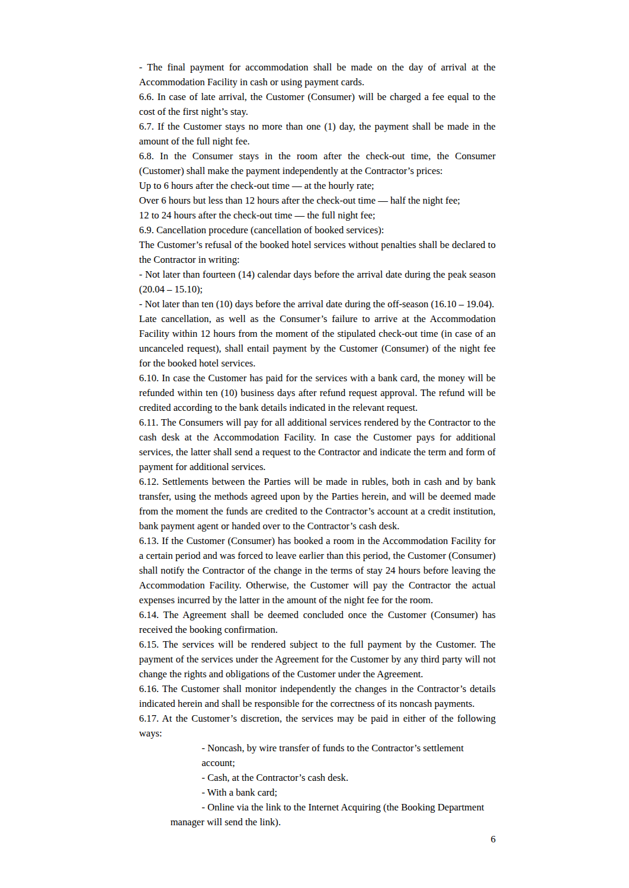- The final payment for accommodation shall be made on the day of arrival at the Accommodation Facility in cash or using payment cards.
6.6. In case of late arrival, the Customer (Consumer) will be charged a fee equal to the cost of the first night’s stay.
6.7. If the Customer stays no more than one (1) day, the payment shall be made in the amount of the full night fee.
6.8. In the Consumer stays in the room after the check-out time, the Consumer (Customer) shall make the payment independently at the Contractor’s prices:
Up to 6 hours after the check-out time — at the hourly rate;
Over 6 hours but less than 12 hours after the check-out time — half the night fee;
12 to 24 hours after the check-out time — the full night fee;
6.9. Cancellation procedure (cancellation of booked services):
The Customer’s refusal of the booked hotel services without penalties shall be declared to the Contractor in writing:
- Not later than fourteen (14) calendar days before the arrival date during the peak season (20.04 – 15.10);
- Not later than ten (10) days before the arrival date during the off-season (16.10 – 19.04).
Late cancellation, as well as the Consumer’s failure to arrive at the Accommodation Facility within 12 hours from the moment of the stipulated check-out time (in case of an uncanceled request), shall entail payment by the Customer (Consumer) of the night fee for the booked hotel services.
6.10. In case the Customer has paid for the services with a bank card, the money will be refunded within ten (10) business days after refund request approval. The refund will be credited according to the bank details indicated in the relevant request.
6.11. The Consumers will pay for all additional services rendered by the Contractor to the cash desk at the Accommodation Facility. In case the Customer pays for additional services, the latter shall send a request to the Contractor and indicate the term and form of payment for additional services.
6.12. Settlements between the Parties will be made in rubles, both in cash and by bank transfer, using the methods agreed upon by the Parties herein, and will be deemed made from the moment the funds are credited to the Contractor’s account at a credit institution, bank payment agent or handed over to the Contractor’s cash desk.
6.13. If the Customer (Consumer) has booked a room in the Accommodation Facility for a certain period and was forced to leave earlier than this period, the Customer (Consumer) shall notify the Contractor of the change in the terms of stay 24 hours before leaving the Accommodation Facility. Otherwise, the Customer will pay the Contractor the actual expenses incurred by the latter in the amount of the night fee for the room.
6.14. The Agreement shall be deemed concluded once the Customer (Consumer) has received the booking confirmation.
6.15. The services will be rendered subject to the full payment by the Customer. The payment of the services under the Agreement for the Customer by any third party will not change the rights and obligations of the Customer under the Agreement.
6.16. The Customer shall monitor independently the changes in the Contractor’s details indicated herein and shall be responsible for the correctness of its noncash payments.
6.17. At the Customer’s discretion, the services may be paid in either of the following ways:
- Noncash, by wire transfer of funds to the Contractor’s settlement account;
- Cash, at the Contractor’s cash desk.
- With a bank card;
- Online via the link to the Internet Acquiring (the Booking Department
manager will send the link).
6